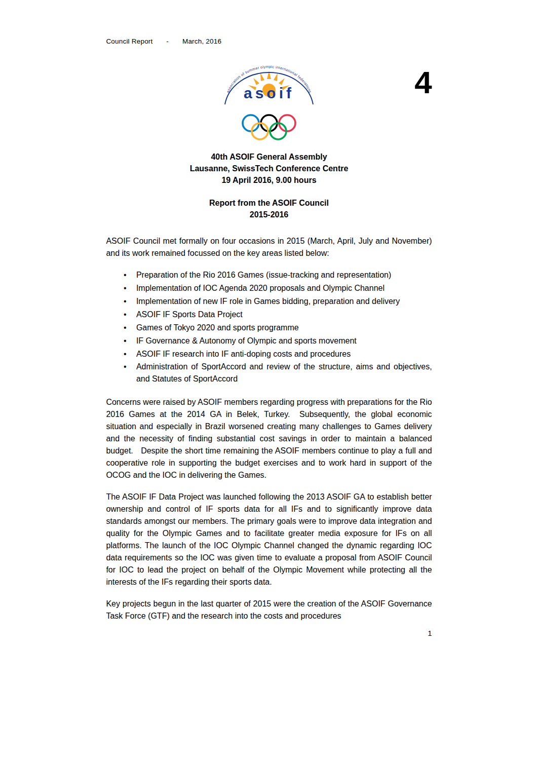Council Report-March, 2016
4
association of summer olympic international federations
asoif
40th ASOIF General Assembly
Lausanne, SwissTech Conference Centre
19 April 2016, 9.00 hours
Report from the ASOIF Council
2015-2016
ASOIF Council met formally on four occasions in 2015 (March, April, July and November) and its work remained focussed on the key areas listed below:
Preparation of the Rio 2016 Games (issue-tracking and representation)
Implementation of IOC Agenda 2020 proposals and Olympic Channel
Implementation of new IF role in Games bidding, preparation and delivery
ASOIF IF Sports Data Project
Games of Tokyo 2020 and sports programme
IF Governance & Autonomy of Olympic and sports movement
ASOIF IF research into IF anti-doping costs and procedures
Administration of SportAccord and review of the structure, aims and objectives, and Statutes of SportAccord
Concerns were raised by ASOIF members regarding progress with preparations for the Rio 2016 Games at the 2014 GA in Belek, Turkey. Subsequently, the global economic situation and especially in Brazil worsened creating many challenges to Games delivery and the necessity of finding substantial cost savings in order to maintain a balanced budget. Despite the short time remaining the ASOIF members continue to play a full and cooperative role in supporting the budget exercises and to work hard in support of the OCOG and the IOC in delivering the Games.
The ASOIF IF Data Project was launched following the 2013 ASOIF GA to establish better ownership and control of IF sports data for all IFs and to significantly improve data standards amongst our members. The primary goals were to improve data integration and quality for the Olympic Games and to facilitate greater media exposure for IFs on all platforms. The launch of the IOC Olympic Channel changed the dynamic regarding IOC data requirements so the IOC was given time to evaluate a proposal from ASOIF Council for IOC to lead the project on behalf of the Olympic Movement while protecting all the interests of the IFs regarding their sports data.
Key projects begun in the last quarter of 2015 were the creation of the ASOIF Governance Task Force (GTF) and the research into the costs and procedures
1